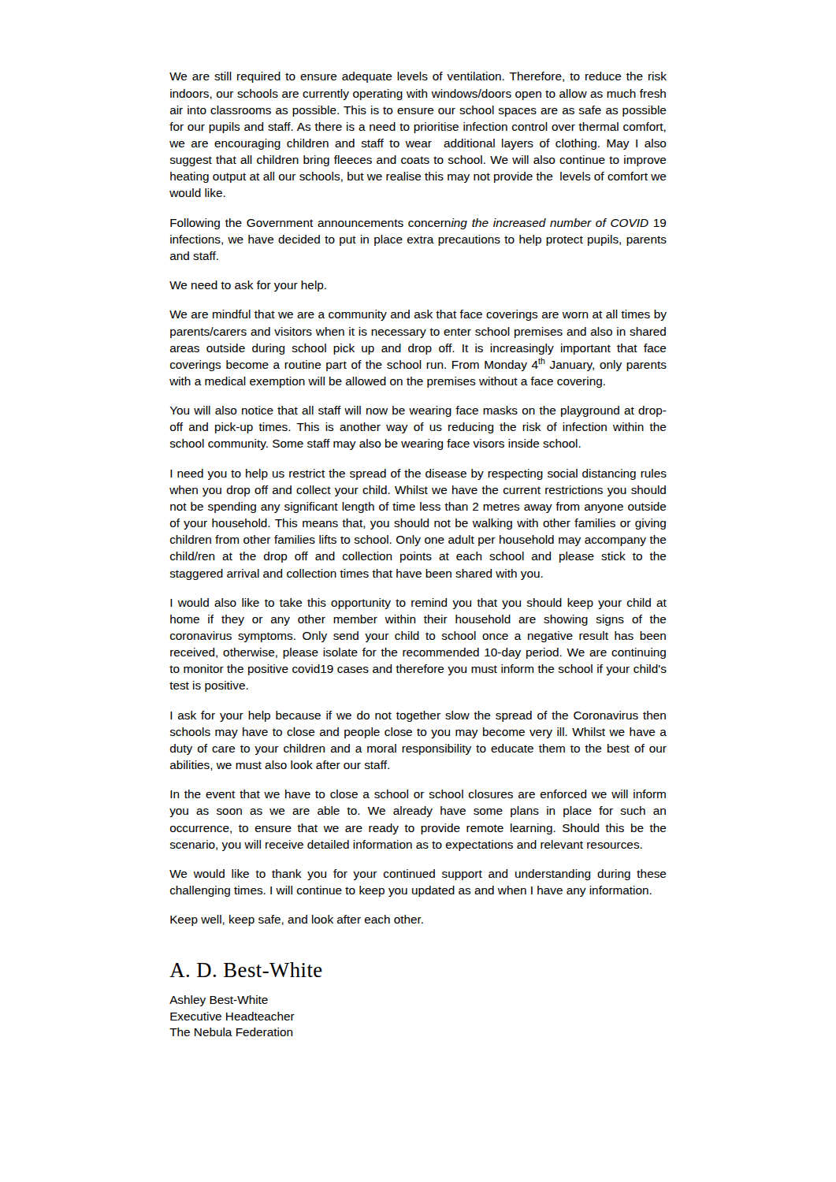We are still required to ensure adequate levels of ventilation. Therefore, to reduce the risk indoors, our schools are currently operating with windows/doors open to allow as much fresh air into classrooms as possible. This is to ensure our school spaces are as safe as possible for our pupils and staff. As there is a need to prioritise infection control over thermal comfort, we are encouraging children and staff to wear additional layers of clothing. May I also suggest that all children bring fleeces and coats to school. We will also continue to improve heating output at all our schools, but we realise this may not provide the levels of comfort we would like.
Following the Government announcements concerning the increased number of COVID 19 infections, we have decided to put in place extra precautions to help protect pupils, parents and staff.
We need to ask for your help.
We are mindful that we are a community and ask that face coverings are worn at all times by parents/carers and visitors when it is necessary to enter school premises and also in shared areas outside during school pick up and drop off. It is increasingly important that face coverings become a routine part of the school run. From Monday 4th January, only parents with a medical exemption will be allowed on the premises without a face covering.
You will also notice that all staff will now be wearing face masks on the playground at drop-off and pick-up times. This is another way of us reducing the risk of infection within the school community. Some staff may also be wearing face visors inside school.
I need you to help us restrict the spread of the disease by respecting social distancing rules when you drop off and collect your child. Whilst we have the current restrictions you should not be spending any significant length of time less than 2 metres away from anyone outside of your household. This means that, you should not be walking with other families or giving children from other families lifts to school. Only one adult per household may accompany the child/ren at the drop off and collection points at each school and please stick to the staggered arrival and collection times that have been shared with you.
I would also like to take this opportunity to remind you that you should keep your child at home if they or any other member within their household are showing signs of the coronavirus symptoms. Only send your child to school once a negative result has been received, otherwise, please isolate for the recommended 10-day period. We are continuing to monitor the positive covid19 cases and therefore you must inform the school if your child's test is positive.
I ask for your help because if we do not together slow the spread of the Coronavirus then schools may have to close and people close to you may become very ill. Whilst we have a duty of care to your children and a moral responsibility to educate them to the best of our abilities, we must also look after our staff.
In the event that we have to close a school or school closures are enforced we will inform you as soon as we are able to. We already have some plans in place for such an occurrence, to ensure that we are ready to provide remote learning. Should this be the scenario, you will receive detailed information as to expectations and relevant resources.
We would like to thank you for your continued support and understanding during these challenging times. I will continue to keep you updated as and when I have any information.
Keep well, keep safe, and look after each other.
A. D. Best-White
Ashley Best-White
Executive Headteacher
The Nebula Federation